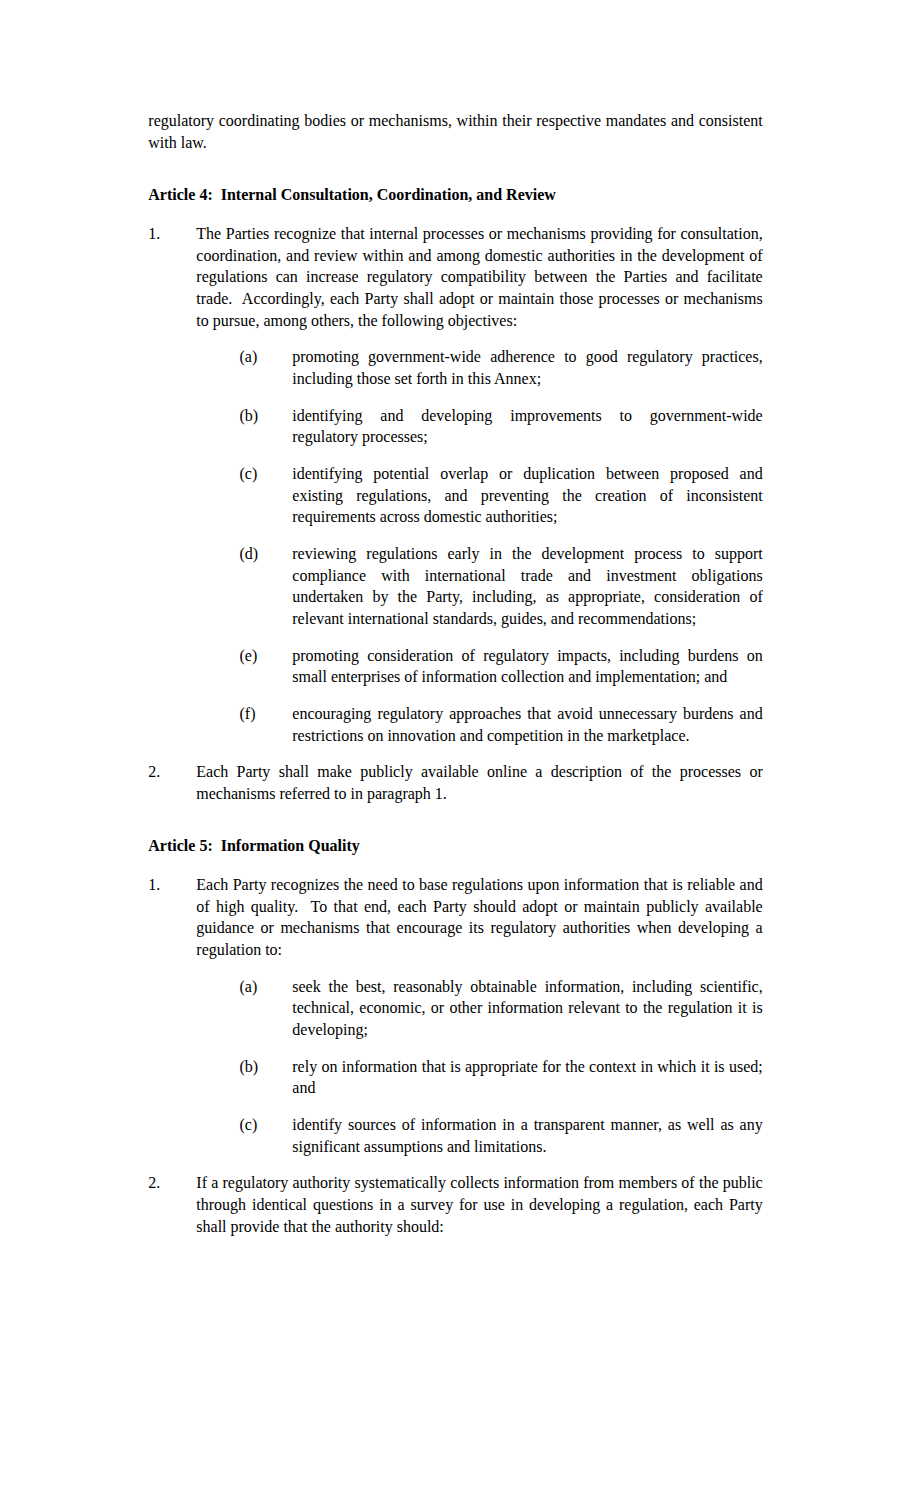regulatory coordinating bodies or mechanisms, within their respective mandates and consistent with law.
Article 4: Internal Consultation, Coordination, and Review
1.
The Parties recognize that internal processes or mechanisms providing for consultation, coordination, and review within and among domestic authorities in the development of regulations can increase regulatory compatibility between the Parties and facilitate trade. Accordingly, each Party shall adopt or maintain those processes or mechanisms to pursue, among others, the following objectives:
(a) promoting government-wide adherence to good regulatory practices, including those set forth in this Annex;
(b) identifying and developing improvements to government-wide regulatory processes;
(c) identifying potential overlap or duplication between proposed and existing regulations, and preventing the creation of inconsistent requirements across domestic authorities;
(d) reviewing regulations early in the development process to support compliance with international trade and investment obligations undertaken by the Party, including, as appropriate, consideration of relevant international standards, guides, and recommendations;
(e) promoting consideration of regulatory impacts, including burdens on small enterprises of information collection and implementation; and
(f) encouraging regulatory approaches that avoid unnecessary burdens and restrictions on innovation and competition in the marketplace.
2.
Each Party shall make publicly available online a description of the processes or mechanisms referred to in paragraph 1.
Article 5: Information Quality
1.
Each Party recognizes the need to base regulations upon information that is reliable and of high quality. To that end, each Party should adopt or maintain publicly available guidance or mechanisms that encourage its regulatory authorities when developing a regulation to:
(a) seek the best, reasonably obtainable information, including scientific, technical, economic, or other information relevant to the regulation it is developing;
(b) rely on information that is appropriate for the context in which it is used; and
(c) identify sources of information in a transparent manner, as well as any significant assumptions and limitations.
2.
If a regulatory authority systematically collects information from members of the public through identical questions in a survey for use in developing a regulation, each Party shall provide that the authority should: